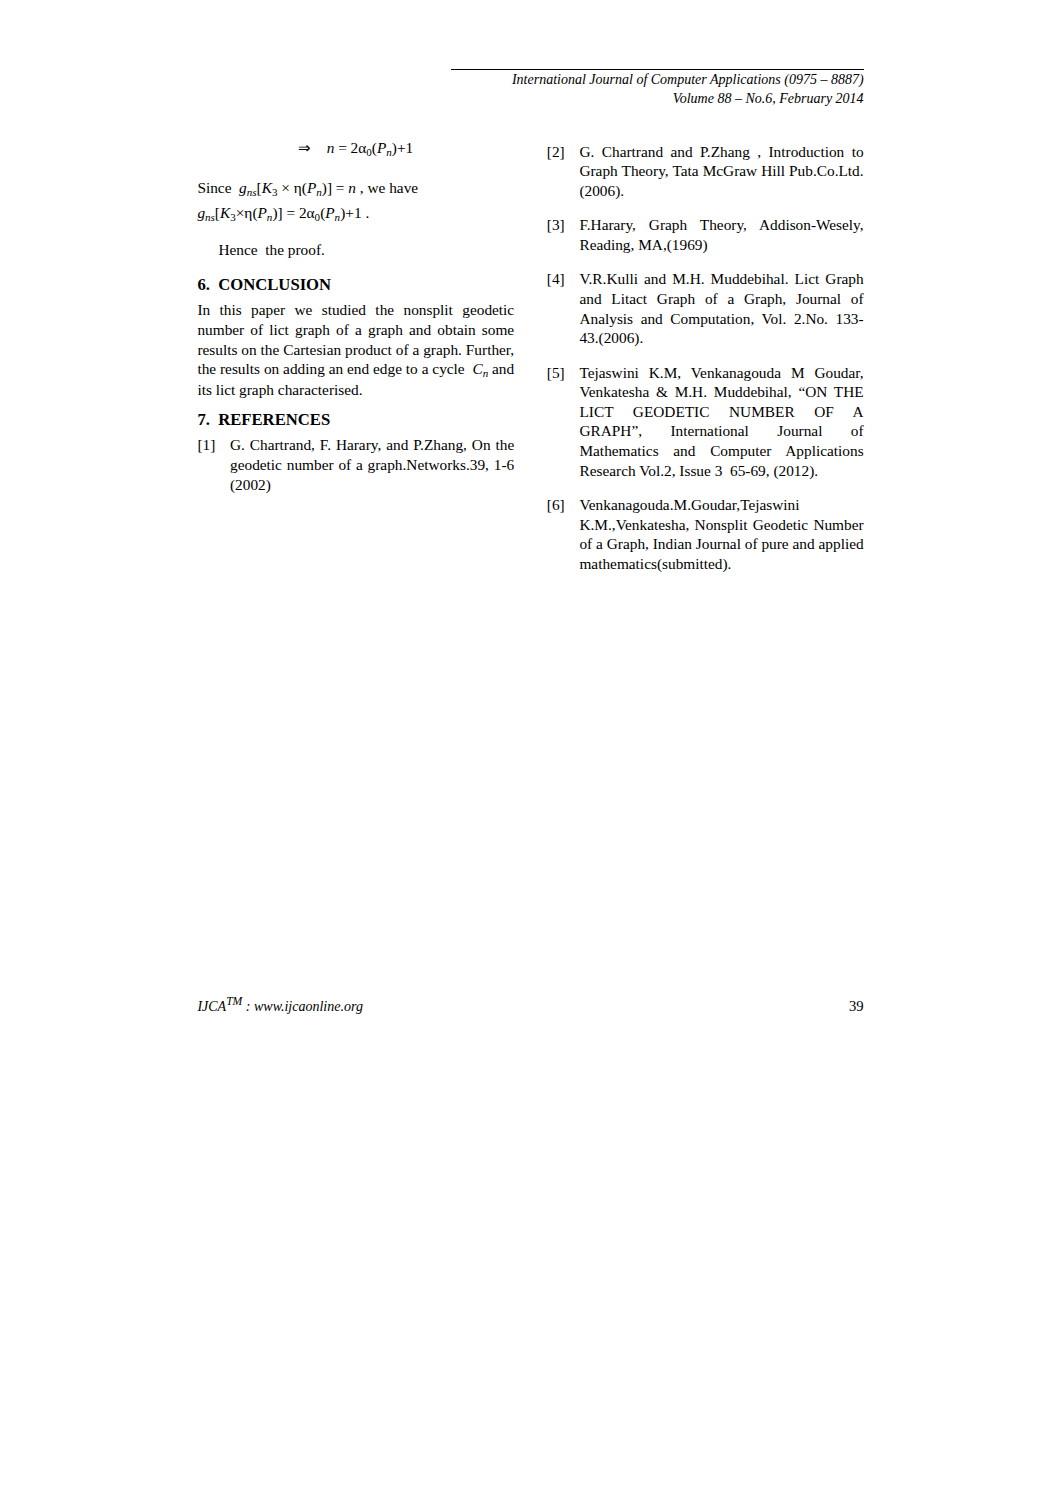International Journal of Computer Applications (0975 – 8887)
Volume 88 – No.6, February 2014
⇒ n = 2α0(Pn)+1
Since gns[K 3 × η(Pn)] = n , we have
gns[K 3×η(Pn)] = 2α0(Pn)+1 .
Hence the proof.
6. CONCLUSION
In this paper we studied the nonsplit geodetic number of lict graph of a graph and obtain some results on the Cartesian product of a graph. Further, the results on adding an end edge to a cycle Cn and its lict graph characterised.
7. REFERENCES
G. Chartrand, F. Harary, and P.Zhang, On the geodetic number of a graph.Networks.39, 1-6 (2002)
G. Chartrand and P.Zhang , Introduction to Graph Theory, Tata McGraw Hill Pub.Co.Ltd.(2006).
F.Harary, Graph Theory, Addison-Wesely, Reading, MA,(1969)
V.R.Kulli and M.H. Muddebihal. Lict Graph and Litact Graph of a Graph, Journal of Analysis and Computation, Vol. 2.No. 133-43.(2006).
Tejaswini K.M, Venkanagouda M Goudar, Venkatesha & M.H. Muddebihal, “ON THE LICT GEODETIC NUMBER OF A GRAPH”, International Journal of Mathematics and Computer Applications Research Vol.2, Issue 3 65-69, (2012).
Venkanagouda.M.Goudar,Tejaswini K.M.,Venkatesha, Nonsplit Geodetic Number of a Graph, Indian Journal of pure and applied mathematics(submitted).
IJCATM : www.ijcaonline.org
39